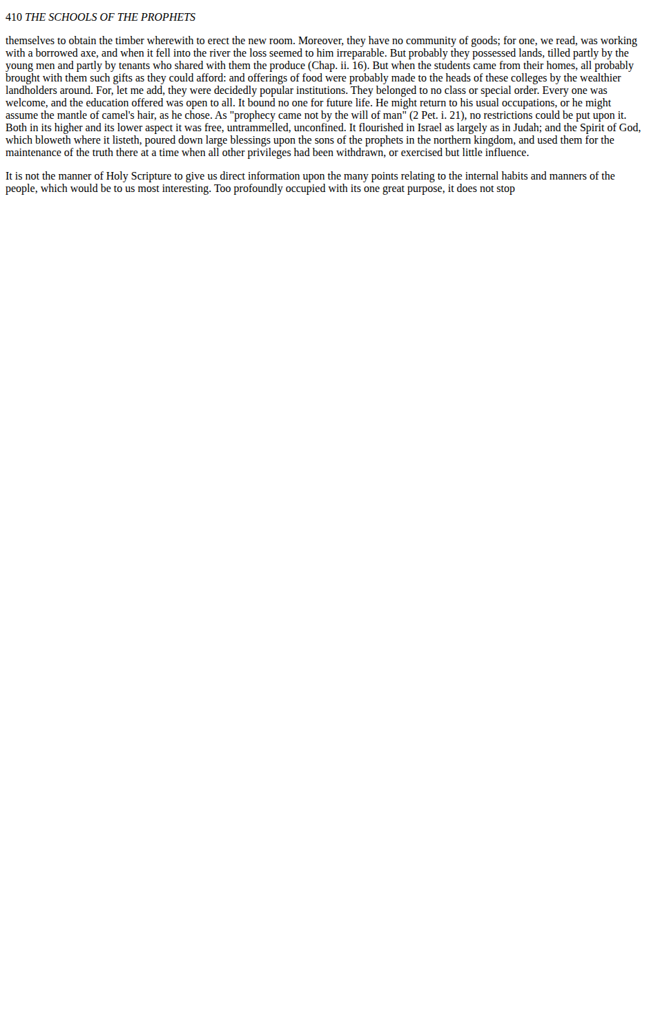410 THE SCHOOLS OF THE PROPHETS
themselves to obtain the timber wherewith to erect the new room. Moreover, they have no community of goods; for one, we read, was working with a borrowed axe, and when it fell into the river the loss seemed to him irreparable. But probably they possessed lands, tilled partly by the young men and partly by tenants who shared with them the produce (Chap. ii. 16). But when the students came from their homes, all probably brought with them such gifts as they could afford: and offerings of food were probably made to the heads of these colleges by the wealthier landholders around. For, let me add, they were decidedly popular institutions. They belonged to no class or special order. Every one was welcome, and the education offered was open to all. It bound no one for future life. He might return to his usual occupations, or he might assume the mantle of camel's hair, as he chose. As "prophecy came not by the will of man" (2 Pet. i. 21), no restrictions could be put upon it. Both in its higher and its lower aspect it was free, untrammelled, unconfined. It flourished in Israel as largely as in Judah; and the Spirit of God, which bloweth where it listeth, poured down large blessings upon the sons of the prophets in the northern kingdom, and used them for the maintenance of the truth there at a time when all other privileges had been withdrawn, or exercised but little influence.
It is not the manner of Holy Scripture to give us direct information upon the many points relating to the internal habits and manners of the people, which would be to us most interesting. Too profoundly occupied with its one great purpose, it does not stop